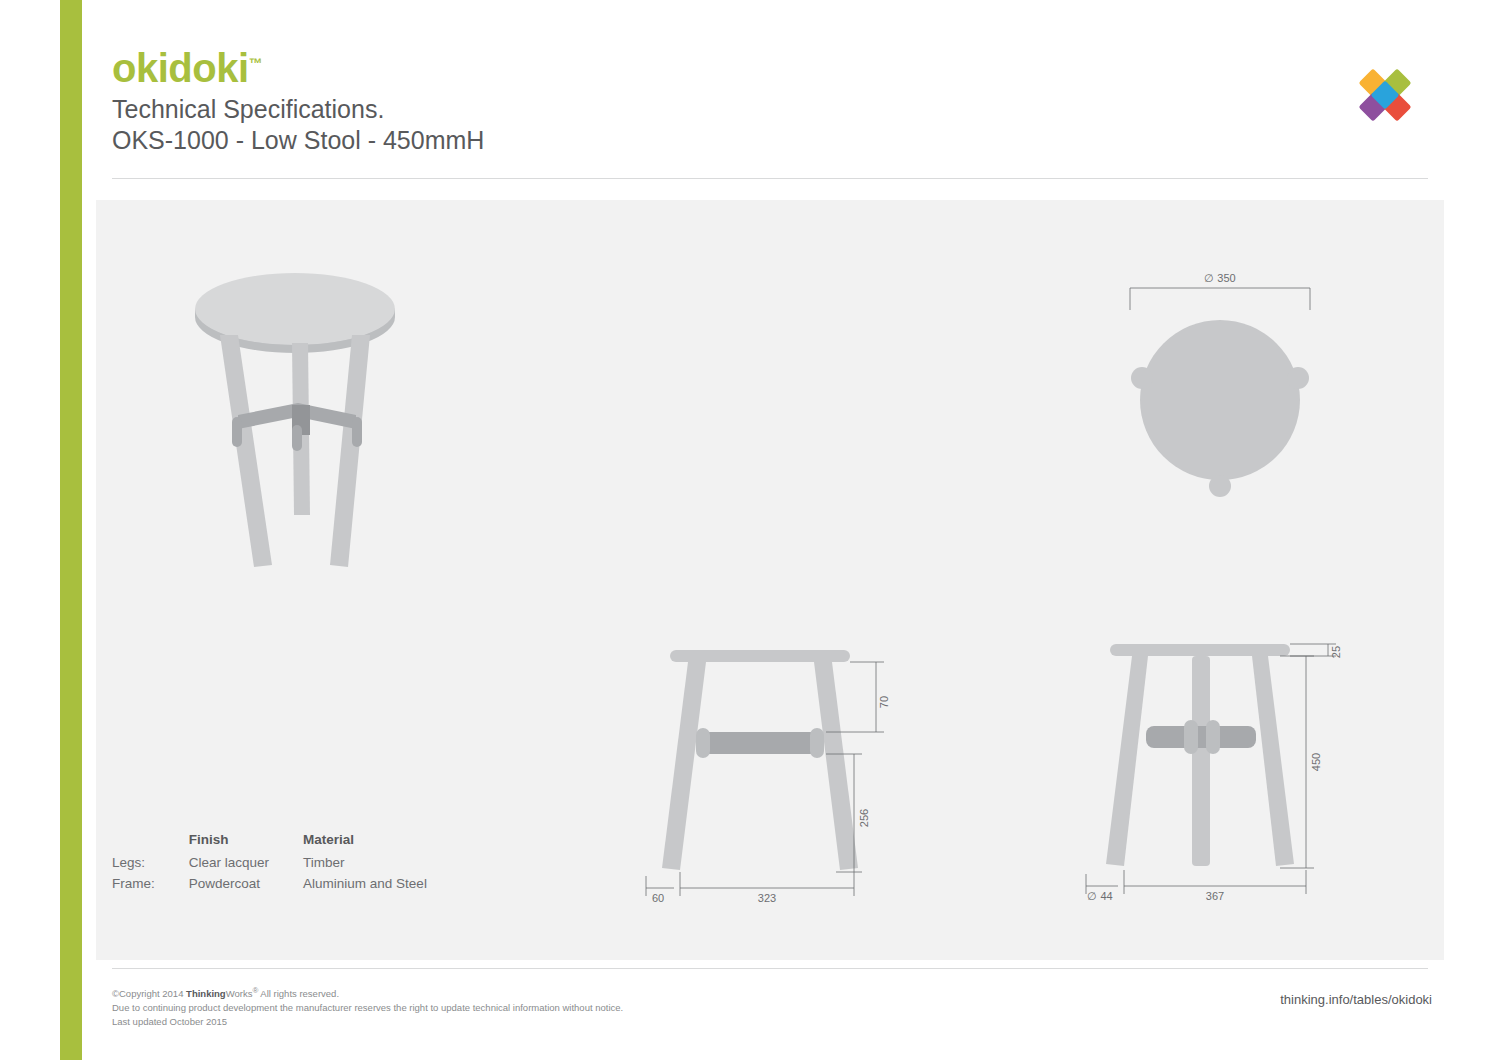okidoki™
Technical Specifications. OKS-1000 - Low Stool - 450mmH
∅ 350 70 256 323 60 25 450 367 ∅ 44
| | Finish | Material |
| --- | --- | --- |
| Legs: | Clear lacquer | Timber |
| Frame: | Powdercoat | Aluminium and Steel |
©Copyright 2014 Thinking Works® All rights reserved.
Due to continuing product development the manufacturer reserves the right to update technical information without notice.
Last updated October 2015
thinking.info/tables/okidoki